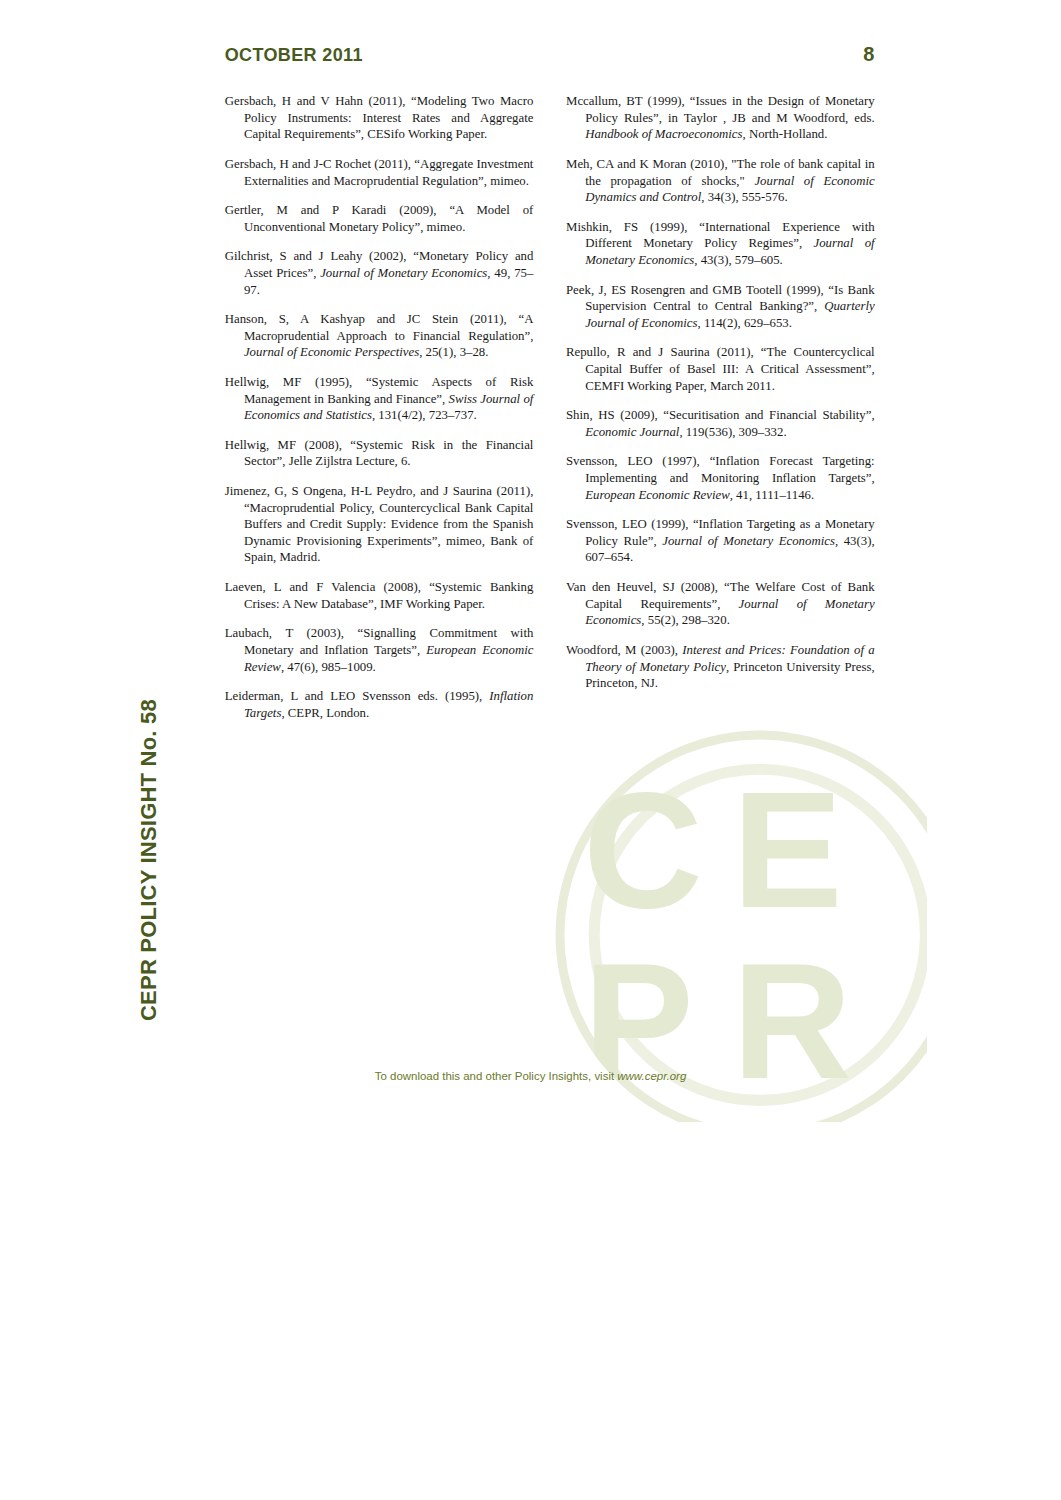C E P R
October 2011 8
CEPR POLICY INSIGHT No. 58
Gersbach, H and V Hahn (2011), “Modeling Two Macro Policy Instruments: Interest Rates and Aggregate Capital Requirements”, CESifo Working Paper.
Gersbach, H and J-C Rochet (2011), “Aggregate Investment Externalities and Macroprudential Regulation”, mimeo.
Gertler, M and P Karadi (2009), “A Model of Unconventional Monetary Policy”, mimeo.
Gilchrist, S and J Leahy (2002), “Monetary Policy and Asset Prices”, Journal of Monetary Economics, 49, 75–97.
Hanson, S, A Kashyap and JC Stein (2011), “A Macroprudential Approach to Financial Regulation”, Journal of Economic Perspectives, 25(1), 3–28.
Hellwig, MF (1995), “Systemic Aspects of Risk Management in Banking and Finance”, Swiss Journal of Economics and Statistics, 131(4/2), 723–737.
Hellwig, MF (2008), “Systemic Risk in the Financial Sector”, Jelle Zijlstra Lecture, 6.
Jimenez, G, S Ongena, H-L Peydro, and J Saurina (2011), “Macroprudential Policy, Countercyclical Bank Capital Buffers and Credit Supply: Evidence from the Spanish Dynamic Provisioning Experiments”, mimeo, Bank of Spain, Madrid.
Laeven, L and F Valencia (2008), “Systemic Banking Crises: A New Database”, IMF Working Paper.
Laubach, T (2003), “Signalling Commitment with Monetary and Inflation Targets”, European Economic Review, 47(6), 985–1009.
Leiderman, L and LEO Svensson eds. (1995), Inflation Targets, CEPR, London.
Mccallum, BT (1999), “Issues in the Design of Monetary Policy Rules”, in Taylor , JB and M Woodford, eds. Handbook of Macroeconomics, North-Holland.
Meh, CA and K Moran (2010), "The role of bank capital in the propagation of shocks," Journal of Economic Dynamics and Control, 34(3), 555-576.
Mishkin, FS (1999), “International Experience with Different Monetary Policy Regimes”, Journal of Monetary Economics, 43(3), 579–605.
Peek, J, ES Rosengren and GMB Tootell (1999), “Is Bank Supervision Central to Central Banking?”, Quarterly Journal of Economics, 114(2), 629–653.
Repullo, R and J Saurina (2011), “The Countercyclical Capital Buffer of Basel III: A Critical Assessment”, CEMFI Working Paper, March 2011.
Shin, HS (2009), “Securitisation and Financial Stability”, Economic Journal, 119(536), 309–332.
Svensson, LEO (1997), “Inflation Forecast Targeting: Implementing and Monitoring Inflation Targets”, European Economic Review, 41, 1111–1146.
Svensson, LEO (1999), “Inflation Targeting as a Monetary Policy Rule”, Journal of Monetary Economics, 43(3), 607–654.
Van den Heuvel, SJ (2008), “The Welfare Cost of Bank Capital Requirements”, Journal of Monetary Economics, 55(2), 298–320.
Woodford, M (2003), Interest and Prices: Foundation of a Theory of Monetary Policy, Princeton University Press, Princeton, NJ.
To download this and other Policy Insights, visit www.cepr.org